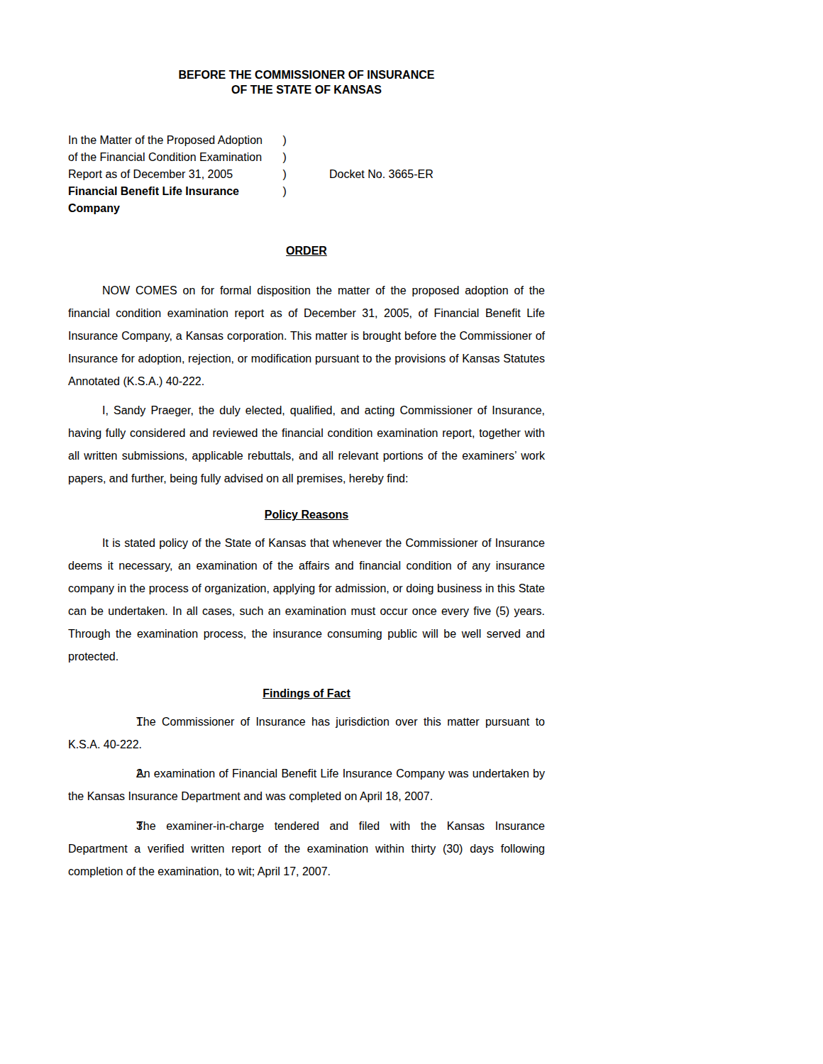BEFORE THE COMMISSIONER OF INSURANCE
OF THE STATE OF KANSAS
| In the Matter of the Proposed Adoption | ) | |
| of the Financial Condition Examination | ) | |
| Report as of December 31, 2005 | ) | Docket No. 3665-ER |
| Financial Benefit Life Insurance Company | ) | |
ORDER
NOW COMES on for formal disposition the matter of the proposed adoption of the financial condition examination report as of December 31, 2005, of Financial Benefit Life Insurance Company, a Kansas corporation. This matter is brought before the Commissioner of Insurance for adoption, rejection, or modification pursuant to the provisions of Kansas Statutes Annotated (K.S.A.) 40-222.
I, Sandy Praeger, the duly elected, qualified, and acting Commissioner of Insurance, having fully considered and reviewed the financial condition examination report, together with all written submissions, applicable rebuttals, and all relevant portions of the examiners’ work papers, and further, being fully advised on all premises, hereby find:
Policy Reasons
It is stated policy of the State of Kansas that whenever the Commissioner of Insurance deems it necessary, an examination of the affairs and financial condition of any insurance company in the process of organization, applying for admission, or doing business in this State can be undertaken. In all cases, such an examination must occur once every five (5) years. Through the examination process, the insurance consuming public will be well served and protected.
Findings of Fact
1. The Commissioner of Insurance has jurisdiction over this matter pursuant to K.S.A. 40-222.
2. An examination of Financial Benefit Life Insurance Company was undertaken by the Kansas Insurance Department and was completed on April 18, 2007.
3. The examiner-in-charge tendered and filed with the Kansas Insurance Department a verified written report of the examination within thirty (30) days following completion of the examination, to wit; April 17, 2007.